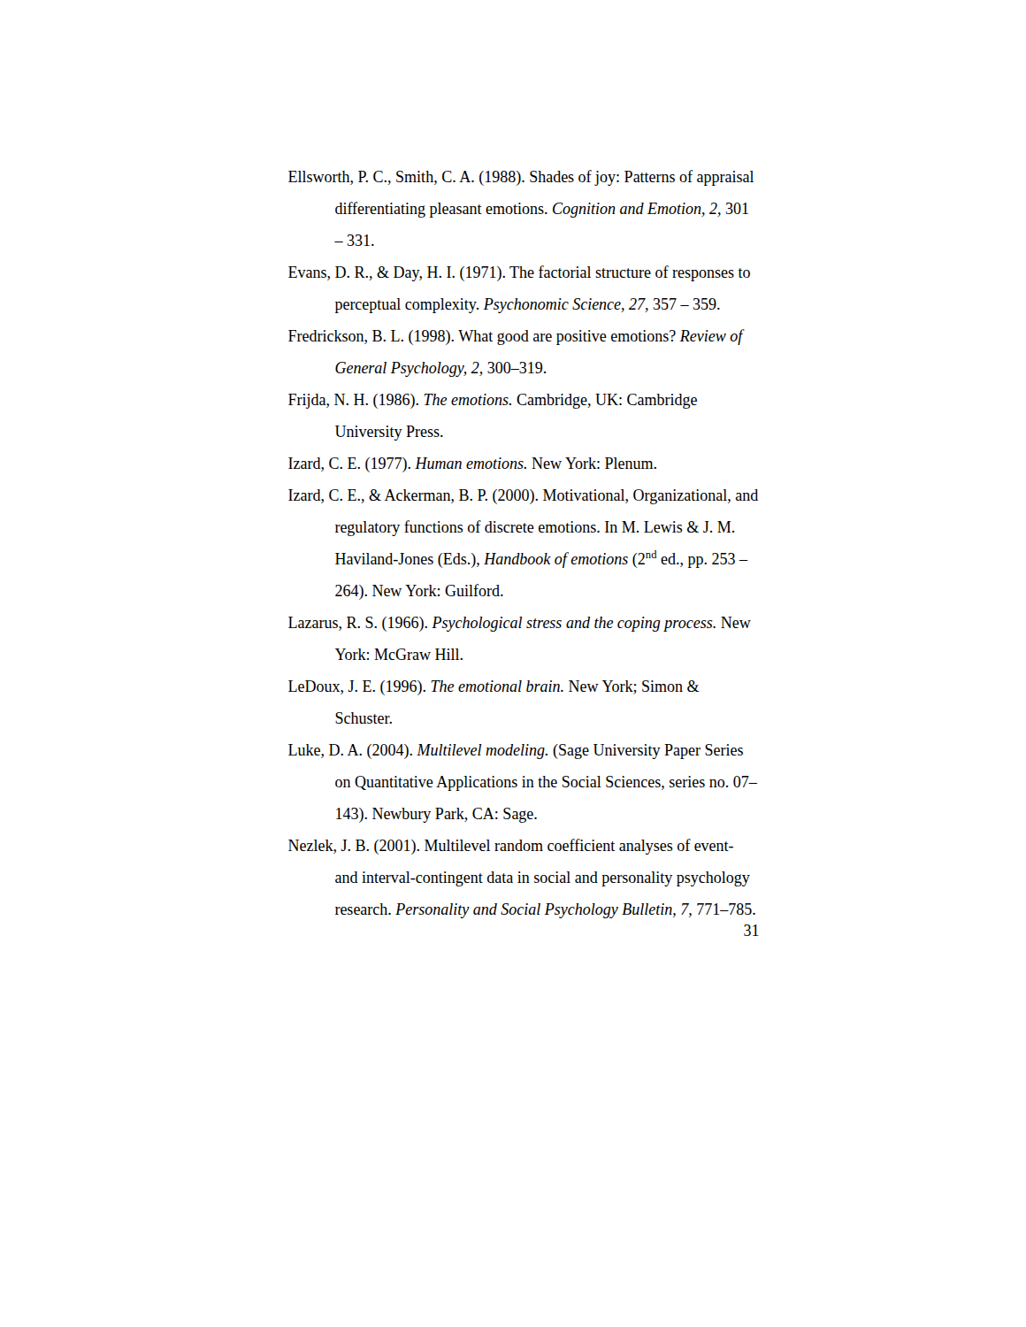Ellsworth, P. C., Smith, C. A. (1988). Shades of joy: Patterns of appraisal differentiating pleasant emotions. Cognition and Emotion, 2, 301 – 331.
Evans, D. R., & Day, H. I. (1971). The factorial structure of responses to perceptual complexity. Psychonomic Science, 27, 357 – 359.
Fredrickson, B. L. (1998). What good are positive emotions? Review of General Psychology, 2, 300–319.
Frijda, N. H. (1986). The emotions. Cambridge, UK: Cambridge University Press.
Izard, C. E. (1977). Human emotions. New York: Plenum.
Izard, C. E., & Ackerman, B. P. (2000). Motivational, Organizational, and regulatory functions of discrete emotions. In M. Lewis & J. M. Haviland-Jones (Eds.), Handbook of emotions (2nd ed., pp. 253 – 264). New York: Guilford.
Lazarus, R. S. (1966). Psychological stress and the coping process. New York: McGraw Hill.
LeDoux, J. E. (1996). The emotional brain. New York; Simon & Schuster.
Luke, D. A. (2004). Multilevel modeling. (Sage University Paper Series on Quantitative Applications in the Social Sciences, series no. 07–143). Newbury Park, CA: Sage.
Nezlek, J. B. (2001). Multilevel random coefficient analyses of event- and interval-contingent data in social and personality psychology research. Personality and Social Psychology Bulletin, 7, 771–785.
31